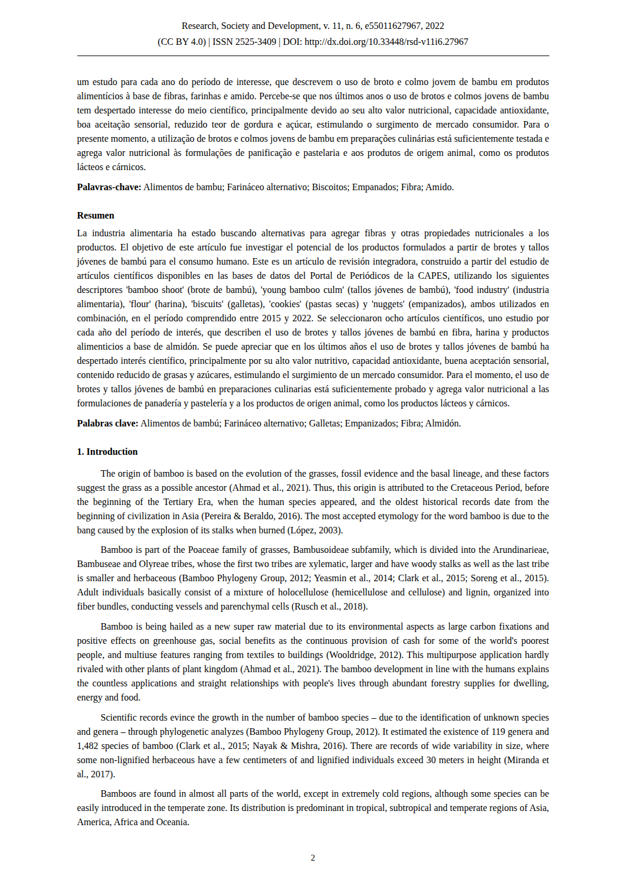Research, Society and Development, v. 11, n. 6, e55011627967, 2022
(CC BY 4.0) | ISSN 2525-3409 | DOI: http://dx.doi.org/10.33448/rsd-v11i6.27967
um estudo para cada ano do período de interesse, que descrevem o uso de broto e colmo jovem de bambu em produtos alimentícios à base de fibras, farinhas e amido. Percebe-se que nos últimos anos o uso de brotos e colmos jovens de bambu tem despertado interesse do meio científico, principalmente devido ao seu alto valor nutricional, capacidade antioxidante, boa aceitação sensorial, reduzido teor de gordura e açúcar, estimulando o surgimento de mercado consumidor. Para o presente momento, a utilização de brotos e colmos jovens de bambu em preparações culinárias está suficientemente testada e agrega valor nutricional às formulações de panificação e pastelaria e aos produtos de origem animal, como os produtos lácteos e cárnicos.
Palavras-chave: Alimentos de bambu; Farináceo alternativo; Biscoitos; Empanados; Fibra; Amido.
Resumen
La industria alimentaria ha estado buscando alternativas para agregar fibras y otras propiedades nutricionales a los productos. El objetivo de este artículo fue investigar el potencial de los productos formulados a partir de brotes y tallos jóvenes de bambú para el consumo humano. Este es un artículo de revisión integradora, construido a partir del estudio de artículos científicos disponibles en las bases de datos del Portal de Periódicos de la CAPES, utilizando los siguientes descriptores 'bamboo shoot' (brote de bambú), 'young bamboo culm' (tallos jóvenes de bambú), 'food industry' (industria alimentaria), 'flour' (harina), 'biscuits' (galletas), 'cookies' (pastas secas) y 'nuggets' (empanizados), ambos utilizados en combinación, en el período comprendido entre 2015 y 2022. Se seleccionaron ocho artículos científicos, uno estudio por cada año del período de interés, que describen el uso de brotes y tallos jóvenes de bambú en fibra, harina y productos alimenticios a base de almidón. Se puede apreciar que en los últimos años el uso de brotes y tallos jóvenes de bambú ha despertado interés científico, principalmente por su alto valor nutritivo, capacidad antioxidante, buena aceptación sensorial, contenido reducido de grasas y azúcares, estimulando el surgimiento de un mercado consumidor. Para el momento, el uso de brotes y tallos jóvenes de bambú en preparaciones culinarias está suficientemente probado y agrega valor nutricional a las formulaciones de panadería y pastelería y a los productos de origen animal, como los productos lácteos y cárnicos.
Palabras clave: Alimentos de bambú; Farináceo alternativo; Galletas; Empanizados; Fibra; Almidón.
1. Introduction
The origin of bamboo is based on the evolution of the grasses, fossil evidence and the basal lineage, and these factors suggest the grass as a possible ancestor (Ahmad et al., 2021). Thus, this origin is attributed to the Cretaceous Period, before the beginning of the Tertiary Era, when the human species appeared, and the oldest historical records date from the beginning of civilization in Asia (Pereira & Beraldo, 2016). The most accepted etymology for the word bamboo is due to the bang caused by the explosion of its stalks when burned (López, 2003).
Bamboo is part of the Poaceae family of grasses, Bambusoideae subfamily, which is divided into the Arundinarieae, Bambuseae and Olyreae tribes, whose the first two tribes are xylematic, larger and have woody stalks as well as the last tribe is smaller and herbaceous (Bamboo Phylogeny Group, 2012; Yeasmin et al., 2014; Clark et al., 2015; Soreng et al., 2015). Adult individuals basically consist of a mixture of holocellulose (hemicellulose and cellulose) and lignin, organized into fiber bundles, conducting vessels and parenchymal cells (Rusch et al., 2018).
Bamboo is being hailed as a new super raw material due to its environmental aspects as large carbon fixations and positive effects on greenhouse gas, social benefits as the continuous provision of cash for some of the world's poorest people, and multiuse features ranging from textiles to buildings (Wooldridge, 2012). This multipurpose application hardly rivaled with other plants of plant kingdom (Ahmad et al., 2021). The bamboo development in line with the humans explains the countless applications and straight relationships with people's lives through abundant forestry supplies for dwelling, energy and food.
Scientific records evince the growth in the number of bamboo species – due to the identification of unknown species and genera – through phylogenetic analyzes (Bamboo Phylogeny Group, 2012). It estimated the existence of 119 genera and 1,482 species of bamboo (Clark et al., 2015; Nayak & Mishra, 2016). There are records of wide variability in size, where some non-lignified herbaceous have a few centimeters of and lignified individuals exceed 30 meters in height (Miranda et al., 2017).
Bamboos are found in almost all parts of the world, except in extremely cold regions, although some species can be easily introduced in the temperate zone. Its distribution is predominant in tropical, subtropical and temperate regions of Asia, America, Africa and Oceania.
2